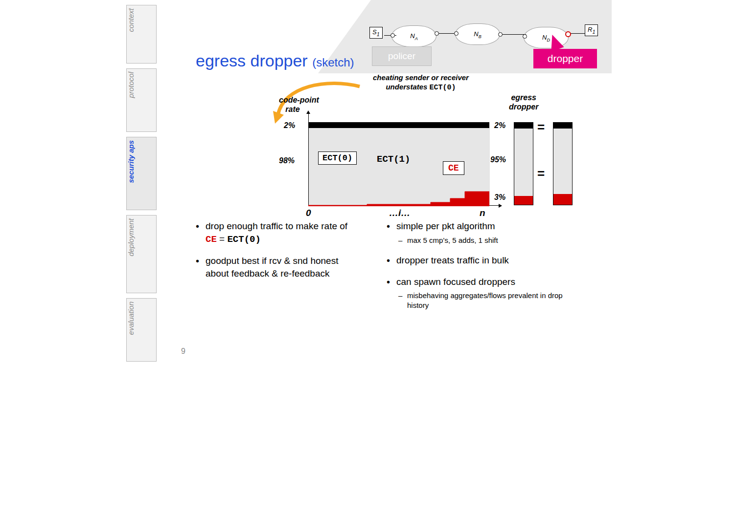context
protocol
security aps
deployment
evaluation
S1
R1
NA
NB
ND
policer
dropper
egress dropper (sketch)
cheating sender or receiver
understates ECT(0)
code-point
rate
egress
dropper
2%
98%
ECT(0)
ECT(1)
CE
0
…i…
n
2%
95%
3%
=
=
drop enough traffic to make rate of CE = ECT(0)
goodput best if rcv & snd honest about feedback & re-feedback
simple per pkt algorithm
max 5 cmp’s, 5 adds, 1 shift
dropper treats traffic in bulk
can spawn focused droppers
misbehaving aggregates/flows prevalent in drop history
9